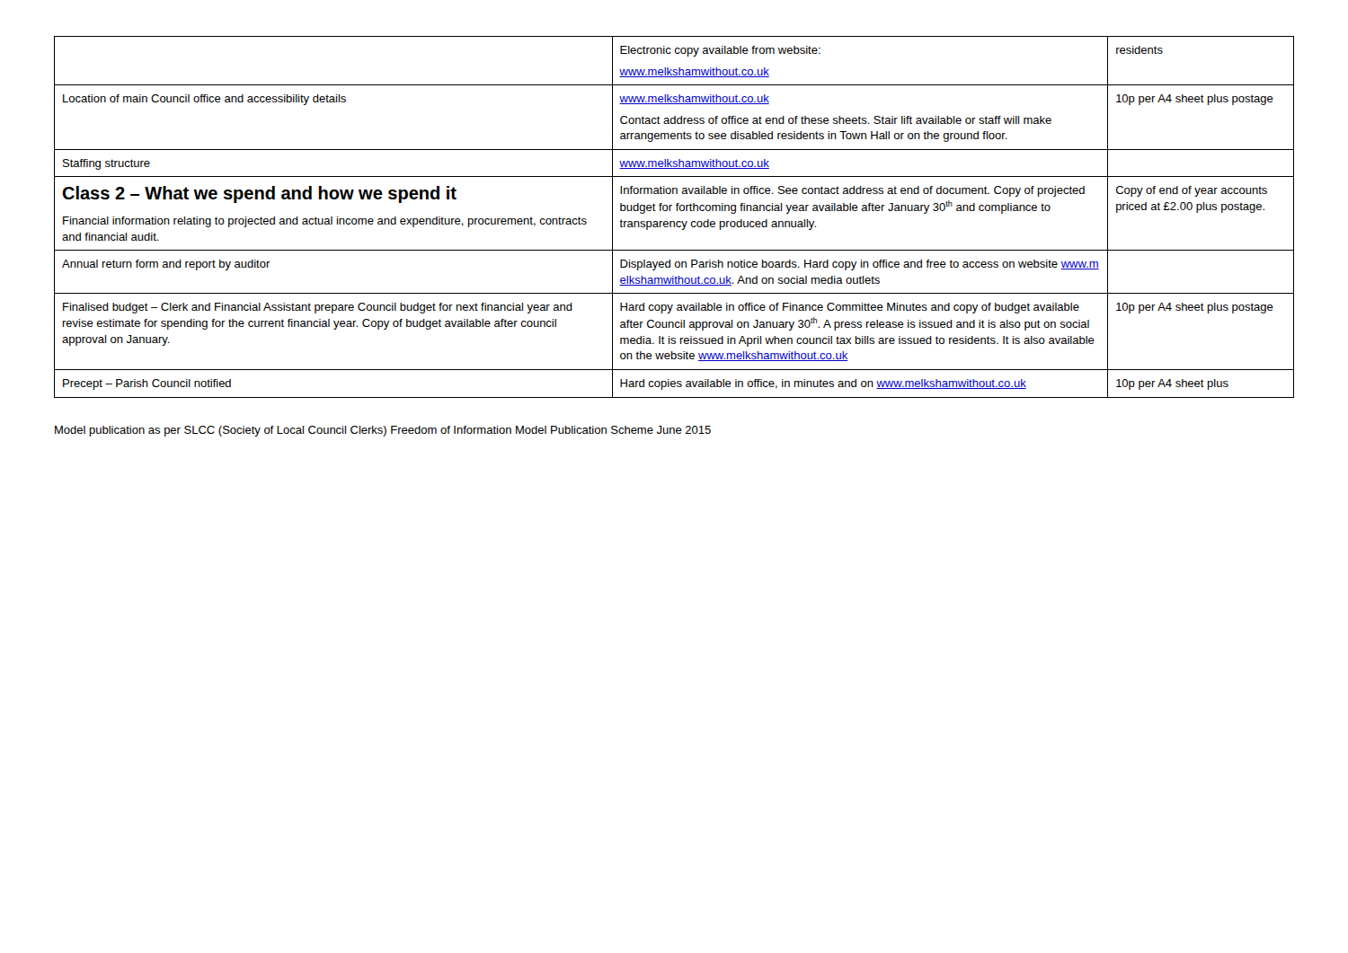| | Electronic copy available from website: www.melkshamwithout.co.uk | residents |
| Location of main Council office and accessibility details | www.melkshamwithout.co.uk Contact address of office at end of these sheets. Stair lift available or staff will make arrangements to see disabled residents in Town Hall or on the ground floor. | 10p per A4 sheet plus postage |
| Staffing structure | www.melkshamwithout.co.uk | |
| Class 2 – What we spend and how we spend it Financial information relating to projected and actual income and expenditure, procurement, contracts and financial audit. | Information available in office. See contact address at end of document. Copy of projected budget for forthcoming financial year available after January 30 th and compliance to transparency code produced annually. | Copy of end of year accounts priced at £2.00 plus postage. |
| Annual return form and report by auditor | Displayed on Parish notice boards. Hard copy in office and free to access on website www.melkshamwithout.co.uk . And on social media outlets | |
| Finalised budget – Clerk and Financial Assistant prepare Council budget for next financial year and revise estimate for spending for the current financial year. Copy of budget available after council approval on January. | Hard copy available in office of Finance Committee Minutes and copy of budget available after Council approval on January 30 th . A press release is issued and it is also put on social media. It is reissued in April when council tax bills are issued to residents. It is also available on the website www.melkshamwithout.co.uk | 10p per A4 sheet plus postage |
| Precept – Parish Council notified | Hard copies available in office, in minutes and on www.melkshamwithout.co.uk | 10p per A4 sheet plus |
Model publication as per SLCC (Society of Local Council Clerks) Freedom of Information Model Publication Scheme June 2015